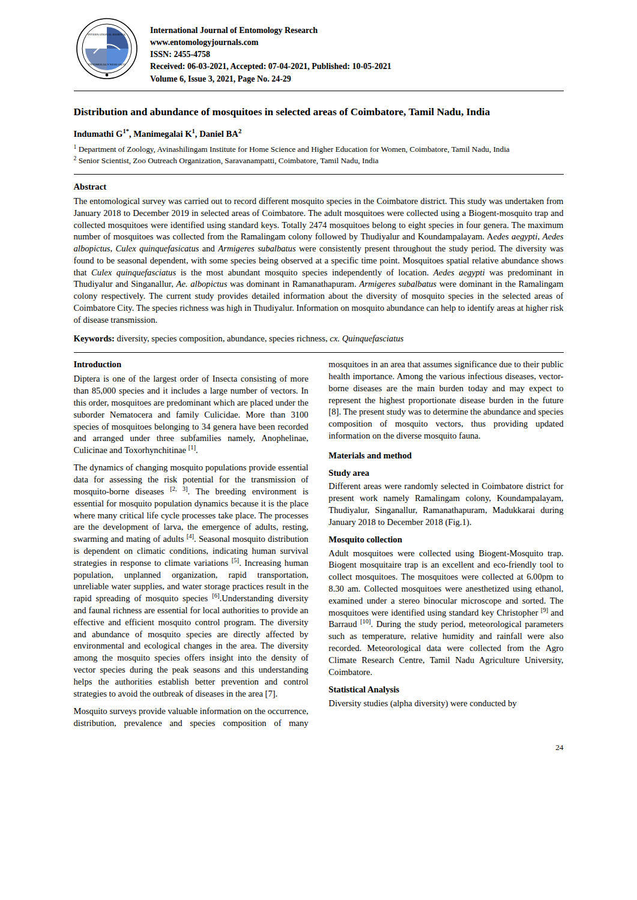INTERNATIONAL JOURNAL ENTOMOLOGY RESEARCH
International Journal of Entomology Research
www.entomologyjournals.com
ISSN: 2455-4758
Received: 06-03-2021, Accepted: 07-04-2021, Published: 10-05-2021
Volume 6, Issue 3, 2021, Page No. 24-29
Distribution and abundance of mosquitoes in selected areas of Coimbatore, Tamil Nadu, India
Indumathi G1*, Manimegalai K1, Daniel BA2
1 Department of Zoology, Avinashilingam Institute for Home Science and Higher Education for Women, Coimbatore, Tamil Nadu, India
2 Senior Scientist, Zoo Outreach Organization, Saravanampatti, Coimbatore, Tamil Nadu, India
Abstract
The entomological survey was carried out to record different mosquito species in the Coimbatore district. This study was undertaken from January 2018 to December 2019 in selected areas of Coimbatore. The adult mosquitoes were collected using a Biogent-mosquito trap and collected mosquitoes were identified using standard keys. Totally 2474 mosquitoes belong to eight species in four genera. The maximum number of mosquitoes was collected from the Ramalingam colony followed by Thudiyalur and Koundampalayam. Aedes aegypti, Aedes albopictus, Culex quinquefasicatus and Armigeres subalbatus were consistently present throughout the study period. The diversity was found to be seasonal dependent, with some species being observed at a specific time point. Mosquitoes spatial relative abundance shows that Culex quinquefasciatus is the most abundant mosquito species independently of location. Aedes aegypti was predominant in Thudiyalur and Singanallur, Ae. albopictus was dominant in Ramanathapuram. Armigeres subalbatus were dominant in the Ramalingam colony respectively. The current study provides detailed information about the diversity of mosquito species in the selected areas of Coimbatore City. The species richness was high in Thudiyalur. Information on mosquito abundance can help to identify areas at higher risk of disease transmission.
Keywords: diversity, species composition, abundance, species richness, cx. Quinquefasciatus
Introduction
Diptera is one of the largest order of Insecta consisting of more than 85,000 species and it includes a large number of vectors. In this order, mosquitoes are predominant which are placed under the suborder Nematocera and family Culicidae. More than 3100 species of mosquitoes belonging to 34 genera have been recorded and arranged under three subfamilies namely, Anophelinae, Culicinae and Toxorhynchitinae [1].
The dynamics of changing mosquito populations provide essential data for assessing the risk potential for the transmission of mosquito-borne diseases [2, 3]. The breeding environment is essential for mosquito population dynamics because it is the place where many critical life cycle processes take place. The processes are the development of larva, the emergence of adults, resting, swarming and mating of adults [4]. Seasonal mosquito distribution is dependent on climatic conditions, indicating human survival strategies in response to climate variations [5]. Increasing human population, unplanned organization, rapid transportation, unreliable water supplies, and water storage practices result in the rapid spreading of mosquito species [6].Understanding diversity and faunal richness are essential for local authorities to provide an effective and efficient mosquito control program. The diversity and abundance of mosquito species are directly affected by environmental and ecological changes in the area. The diversity among the mosquito species offers insight into the density of vector species during the peak seasons and this understanding helps the authorities establish better prevention and control strategies to avoid the outbreak of diseases in the area [7].
Mosquito surveys provide valuable information on the occurrence, distribution, prevalence and species composition of many mosquitoes in an area that assumes significance due to their public health importance. Among the various infectious diseases, vector-borne diseases are the main burden today and may expect to represent the highest proportionate disease burden in the future [8]. The present study was to determine the abundance and species composition of mosquito vectors, thus providing updated information on the diverse mosquito fauna.
Materials and method
Study area
Different areas were randomly selected in Coimbatore district for present work namely Ramalingam colony, Koundampalayam, Thudiyalur, Singanallur, Ramanathapuram, Madukkarai during January 2018 to December 2018 (Fig.1).
Mosquito collection
Adult mosquitoes were collected using Biogent-Mosquito trap. Biogent mosquitaire trap is an excellent and eco-friendly tool to collect mosquitoes. The mosquitoes were collected at 6.00pm to 8.30 am. Collected mosquitoes were anesthetized using ethanol, examined under a stereo binocular microscope and sorted. The mosquitoes were identified using standard key Christopher [9] and Barraud [10]. During the study period, meteorological parameters such as temperature, relative humidity and rainfall were also recorded. Meteorological data were collected from the Agro Climate Research Centre, Tamil Nadu Agriculture University, Coimbatore.
Statistical Analysis
Diversity studies (alpha diversity) were conducted by
24